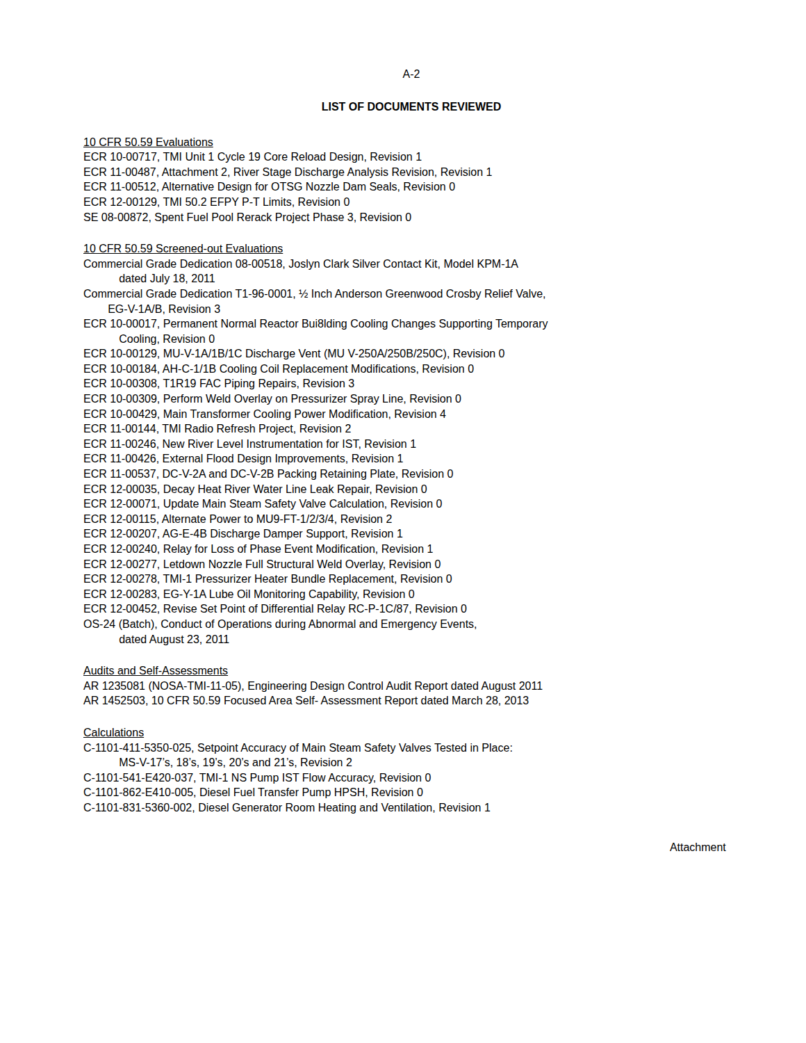A-2
LIST OF DOCUMENTS REVIEWED
10 CFR 50.59 Evaluations
ECR 10-00717, TMI Unit 1 Cycle 19 Core Reload Design, Revision 1
ECR 11-00487, Attachment 2, River Stage Discharge Analysis Revision, Revision 1
ECR 11-00512, Alternative Design for OTSG Nozzle Dam Seals, Revision 0
ECR 12-00129, TMI 50.2 EFPY P-T Limits, Revision 0
SE 08-00872, Spent Fuel Pool Rerack Project Phase 3, Revision 0
10 CFR 50.59 Screened-out Evaluations
Commercial Grade Dedication 08-00518, Joslyn Clark Silver Contact Kit, Model KPM-1A
dated July 18, 2011
Commercial Grade Dedication T1-96-0001, ½ Inch Anderson Greenwood Crosby Relief Valve,
EG-V-1A/B, Revision 3
ECR 10-00017, Permanent Normal Reactor Bui8lding Cooling Changes Supporting Temporary
Cooling, Revision 0
ECR 10-00129, MU-V-1A/1B/1C Discharge Vent (MU V-250A/250B/250C), Revision 0
ECR 10-00184, AH-C-1/1B Cooling Coil Replacement Modifications, Revision 0
ECR 10-00308, T1R19 FAC Piping Repairs, Revision 3
ECR 10-00309, Perform Weld Overlay on Pressurizer Spray Line, Revision 0
ECR 10-00429, Main Transformer Cooling Power Modification, Revision 4
ECR 11-00144, TMI Radio Refresh Project, Revision 2
ECR 11-00246, New River Level Instrumentation for IST, Revision 1
ECR 11-00426, External Flood Design Improvements, Revision 1
ECR 11-00537, DC-V-2A and DC-V-2B Packing Retaining Plate, Revision 0
ECR 12-00035, Decay Heat River Water Line Leak Repair, Revision 0
ECR 12-00071, Update Main Steam Safety Valve Calculation, Revision 0
ECR 12-00115, Alternate Power to MU9-FT-1/2/3/4, Revision 2
ECR 12-00207, AG-E-4B Discharge Damper Support, Revision 1
ECR 12-00240, Relay for Loss of Phase Event Modification, Revision 1
ECR 12-00277, Letdown Nozzle Full Structural Weld Overlay, Revision 0
ECR 12-00278, TMI-1 Pressurizer Heater Bundle Replacement, Revision 0
ECR 12-00283, EG-Y-1A Lube Oil Monitoring Capability, Revision 0
ECR 12-00452, Revise Set Point of Differential Relay RC-P-1C/87, Revision 0
OS-24 (Batch), Conduct of Operations during Abnormal and Emergency Events,
dated August 23, 2011
Audits and Self-Assessments
AR 1235081 (NOSA-TMI-11-05), Engineering Design Control Audit Report dated August 2011
AR 1452503, 10 CFR 50.59 Focused Area Self- Assessment Report dated March 28, 2013
Calculations
C-1101-411-5350-025, Setpoint Accuracy of Main Steam Safety Valves Tested in Place:
MS-V-17’s, 18’s, 19’s, 20’s and 21’s, Revision 2
C-1101-541-E420-037, TMI-1 NS Pump IST Flow Accuracy, Revision 0
C-1101-862-E410-005, Diesel Fuel Transfer Pump HPSH, Revision 0
C-1101-831-5360-002, Diesel Generator Room Heating and Ventilation, Revision 1
Attachment